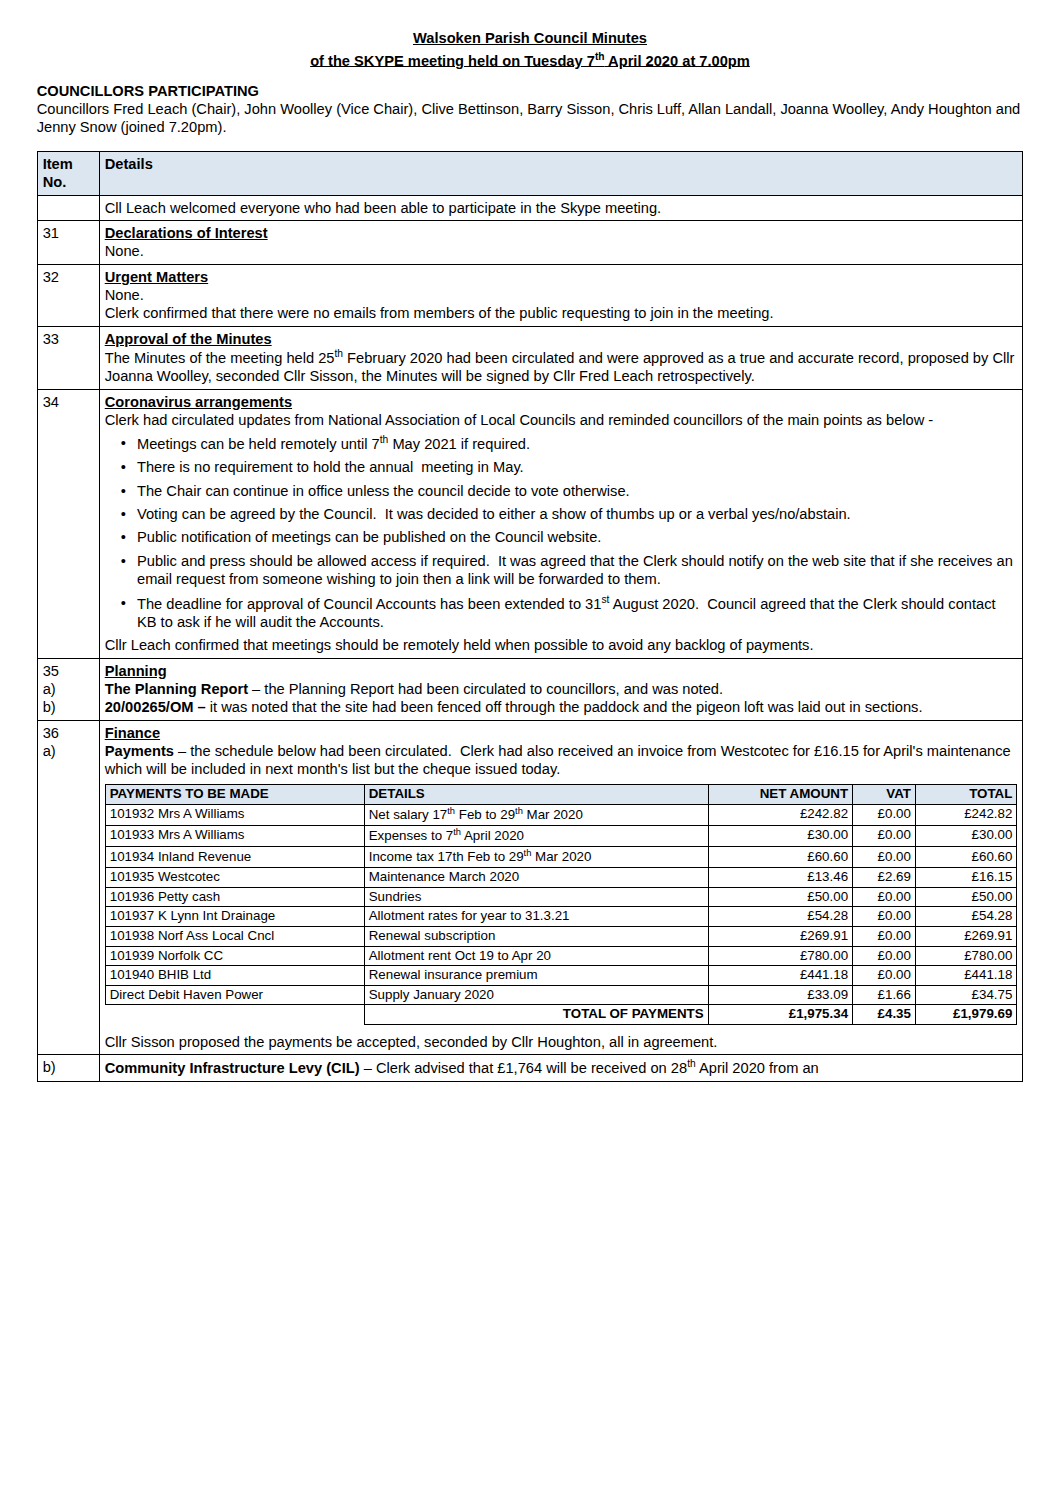Walsoken Parish Council Minutes
of the SKYPE meeting held on Tuesday 7th April 2020 at 7.00pm
COUNCILLORS PARTICIPATING
Councillors Fred Leach (Chair), John Woolley (Vice Chair), Clive Bettinson, Barry Sisson, Chris Luff, Allan Landall, Joanna Woolley, Andy Houghton and Jenny Snow (joined 7.20pm).
| Item No. | Details |
| --- | --- |
| | Cll Leach welcomed everyone who had been able to participate in the Skype meeting. |
| 31 | Declarations of Interest None. |
| 32 | Urgent Matters None. Clerk confirmed that there were no emails from members of the public requesting to join in the meeting. |
| 33 | Approval of the Minutes The Minutes of the meeting held 25 th February 2020 had been circulated and were approved as a true and accurate record, proposed by Cllr Joanna Woolley, seconded Cllr Sisson, the Minutes will be signed by Cllr Fred Leach retrospectively. |
| 34 | Coronavirus arrangements Clerk had circulated updates from National Association of Local Councils and reminded councillors of the main points as below - Meetings can be held remotely until 7 th May 2021 if required. There is no requirement to hold the annual meeting in May. The Chair can continue in office unless the council decide to vote otherwise. Voting can be agreed by the Council. It was decided to either a show of thumbs up or a verbal yes/no/abstain. Public notification of meetings can be published on the Council website. Public and press should be allowed access if required. It was agreed that the Clerk should notify on the web site that if she receives an email request from someone wishing to join then a link will be forwarded to them. The deadline for approval of Council Accounts has been extended to 31 st August 2020. Council agreed that the Clerk should contact KB to ask if he will audit the Accounts. Cllr Leach confirmed that meetings should be remotely held when possible to avoid any backlog of payments. |
| 35 a) b) | Planning The Planning Report – the Planning Report had been circulated to councillors, and was noted. 20/00265/OM – it was noted that the site had been fenced off through the paddock and the pigeon loft was laid out in sections. |
| 36 a) | Finance Payments – the schedule below had been circulated. Clerk had also received an invoice from Westcotec for £16.15 for April's maintenance which will be included in next month's list but the cheque issued today. / PAYMENTS TO BE MADE / DETAILS / NET AMOUNT / VAT / TOTAL / / --- / --- / --- / --- / --- / / 101932 Mrs A Williams / Net salary 17 th Feb to 29 th Mar 2020 / £242.82 / £0.00 / £242.82 / / 101933 Mrs A Williams / Expenses to 7 th April 2020 / £30.00 / £0.00 / £30.00 / / 101934 Inland Revenue / Income tax 17th Feb to 29 th Mar 2020 / £60.60 / £0.00 / £60.60 / / 101935 Westcotec / Maintenance March 2020 / £13.46 / £2.69 / £16.15 / / 101936 Petty cash / Sundries / £50.00 / £0.00 / £50.00 / / 101937 K Lynn Int Drainage / Allotment rates for year to 31.3.21 / £54.28 / £0.00 / £54.28 / / 101938 Norf Ass Local Cncl / Renewal subscription / £269.91 / £0.00 / £269.91 / / 101939 Norfolk CC / Allotment rent Oct 19 to Apr 20 / £780.00 / £0.00 / £780.00 / / 101940 BHIB Ltd / Renewal insurance premium / £441.18 / £0.00 / £441.18 / / Direct Debit Haven Power / Supply January 2020 / £33.09 / £1.66 / £34.75 / / / TOTAL OF PAYMENTS / £1,975.34 / £4.35 / £1,979.69 / Cllr Sisson proposed the payments be accepted, seconded by Cllr Houghton, all in agreement. |
| b) | Community Infrastructure Levy (CIL) – Clerk advised that £1,764 will be received on 28 th April 2020 from an |